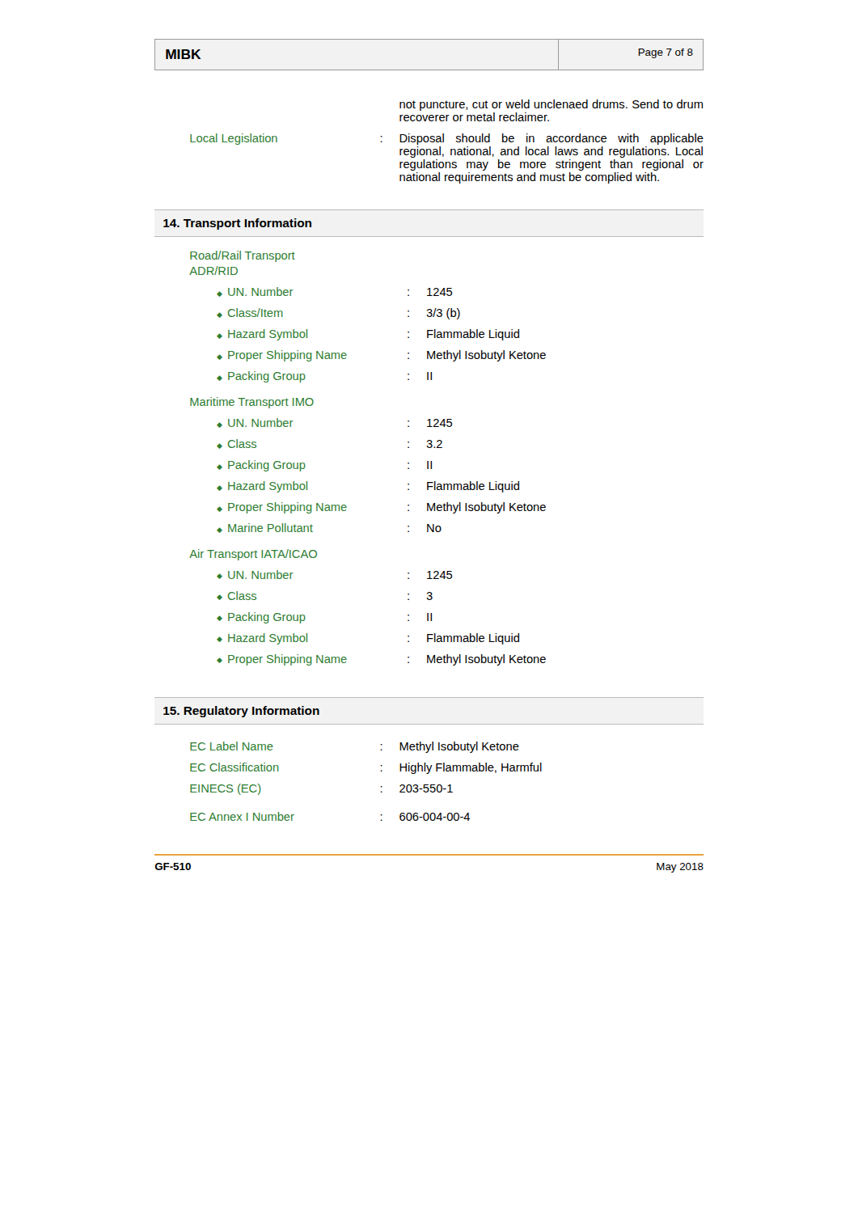MIBK
Page 7 of 8
| | | not puncture, cut or weld unclenaed drums. Send to drum recoverer or metal reclaimer. |
| Local Legislation | : | Disposal should be in accordance with applicable regional, national, and local laws and regulations. Local regulations may be more stringent than regional or national requirements and must be complied with. |
14. Transport Information
Road/Rail Transport
ADR/RID
| UN. Number | : | 1245 |
| Class/Item | : | 3/3 (b) |
| Hazard Symbol | : | Flammable Liquid |
| Proper Shipping Name | : | Methyl Isobutyl Ketone |
| Packing Group | : | II |
Maritime Transport IMO
| UN. Number | : | 1245 |
| Class | : | 3.2 |
| Packing Group | : | II |
| Hazard Symbol | : | Flammable Liquid |
| Proper Shipping Name | : | Methyl Isobutyl Ketone |
| Marine Pollutant | : | No |
Air Transport IATA/ICAO
| UN. Number | : | 1245 |
| Class | : | 3 |
| Packing Group | : | II |
| Hazard Symbol | : | Flammable Liquid |
| Proper Shipping Name | : | Methyl Isobutyl Ketone |
15. Regulatory Information
| EC Label Name | : | Methyl Isobutyl Ketone |
| EC Classification | : | Highly Flammable, Harmful |
| EINECS (EC) | : | 203-550-1 |
| EC Annex I Number | : | 606-004-00-4 |
GF-510
May 2018